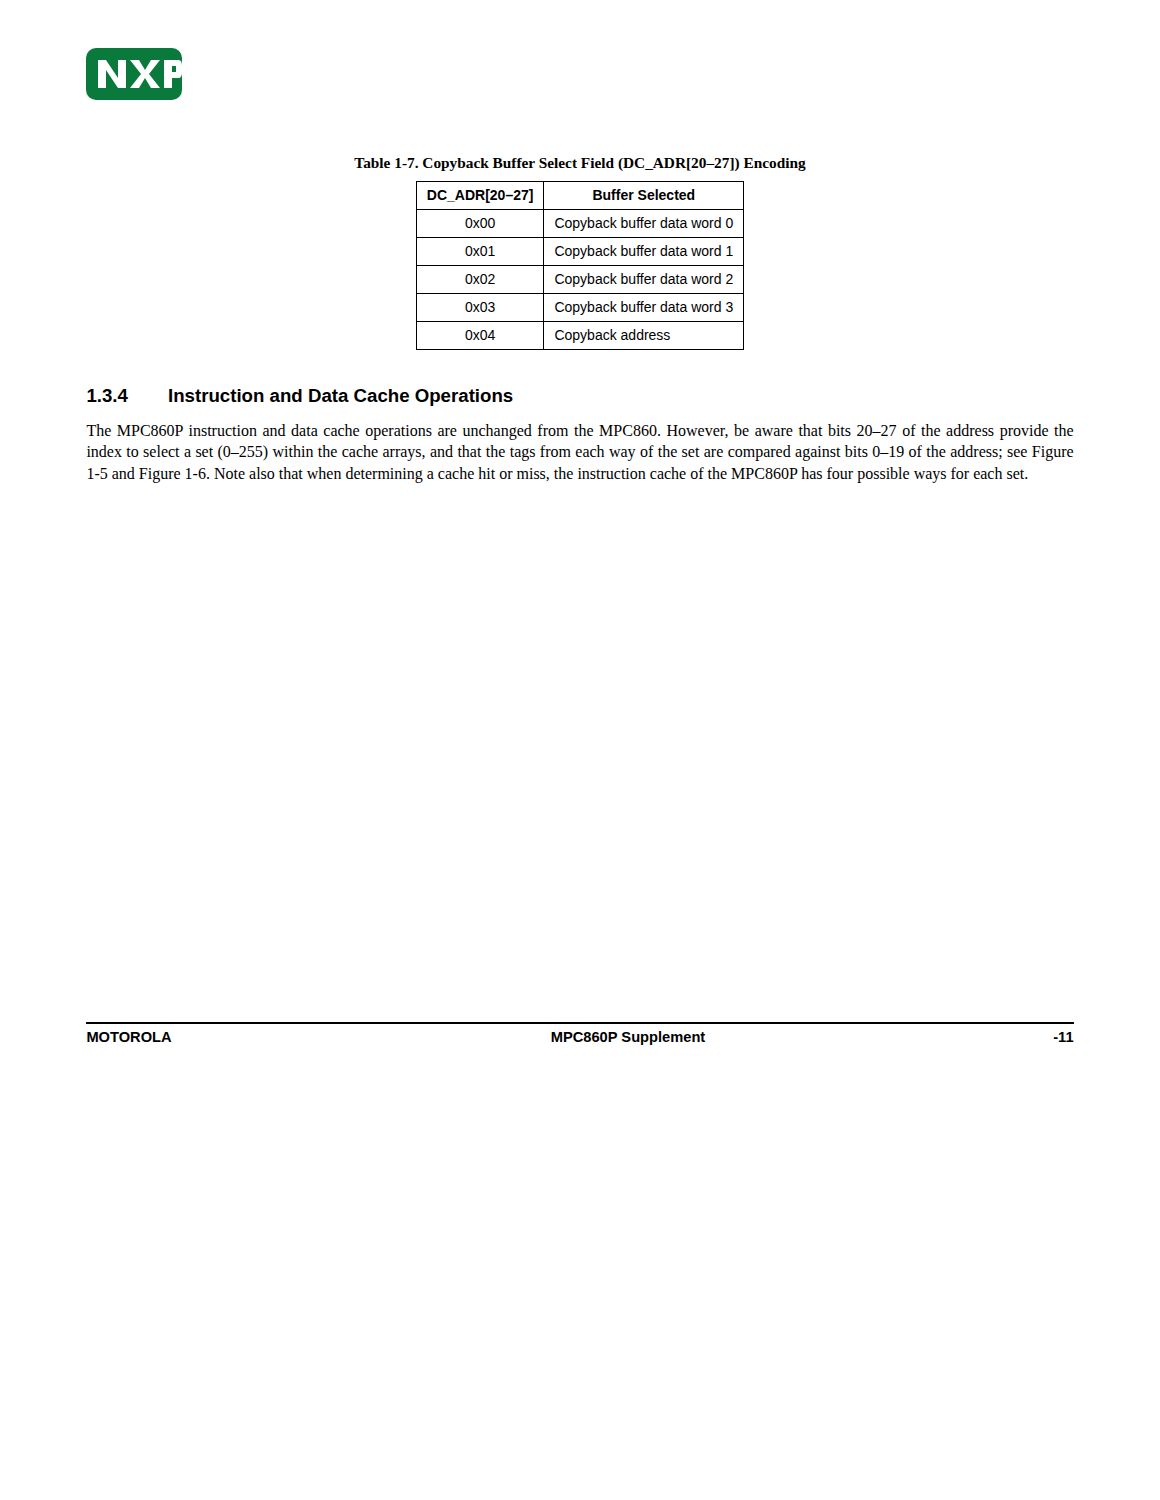Table 1-7. Copyback Buffer Select Field (DC_ADR[20–27]) Encoding
| DC_ADR[20–27] | Buffer Selected |
| --- | --- |
| 0x00 | Copyback buffer data word 0 |
| 0x01 | Copyback buffer data word 1 |
| 0x02 | Copyback buffer data word 2 |
| 0x03 | Copyback buffer data word 3 |
| 0x04 | Copyback address |
1.3.4 Instruction and Data Cache Operations
The MPC860P instruction and data cache operations are unchanged from the MPC860. However, be aware that bits 20–27 of the address provide the index to select a set (0–255) within the cache arrays, and that the tags from each way of the set are compared against bits 0–19 of the address; see Figure 1-5 and Figure 1-6. Note also that when determining a cache hit or miss, the instruction cache of the MPC860P has four possible ways for each set.
MOTOROLA
MPC860P Supplement
-11